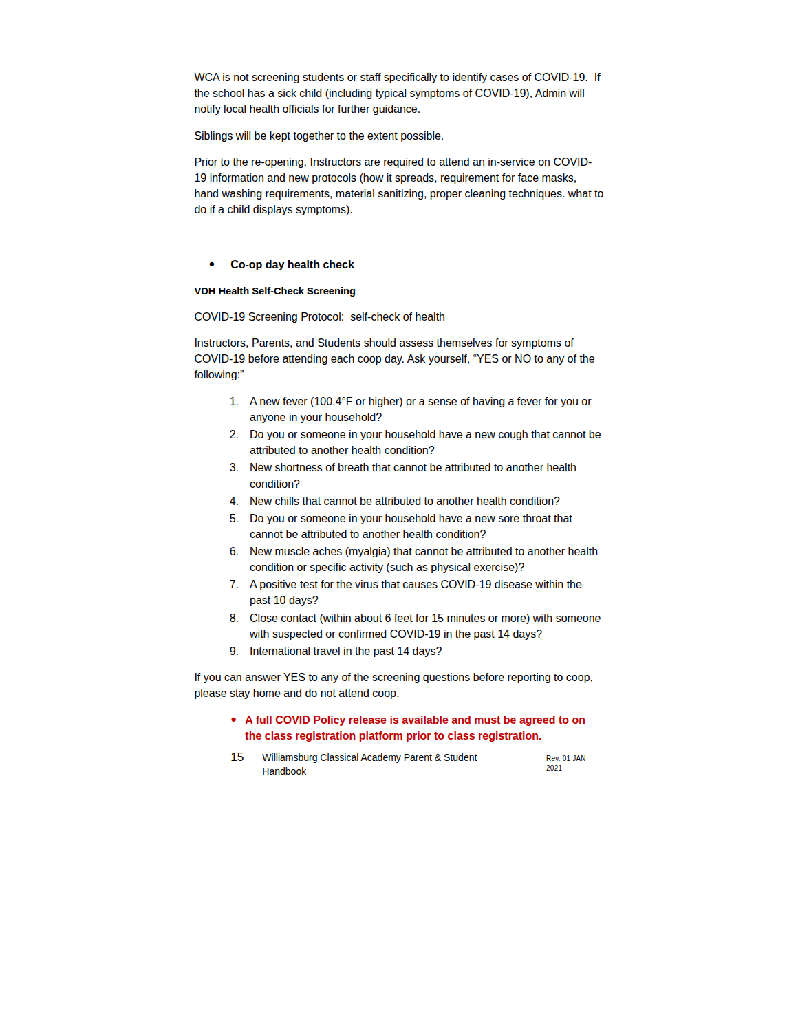WCA is not screening students or staff specifically to identify cases of COVID-19. If the school has a sick child (including typical symptoms of COVID-19), Admin will notify local health officials for further guidance.
Siblings will be kept together to the extent possible.
Prior to the re-opening, Instructors are required to attend an in-service on COVID-19 information and new protocols (how it spreads, requirement for face masks, hand washing requirements, material sanitizing, proper cleaning techniques. what to do if a child displays symptoms).
Co-op day health check
VDH Health Self-Check Screening
COVID-19 Screening Protocol: self-check of health
Instructors, Parents, and Students should assess themselves for symptoms of COVID-19 before attending each coop day. Ask yourself, “YES or NO to any of the following:”
A new fever (100.4°F or higher) or a sense of having a fever for you or anyone in your household?
Do you or someone in your household have a new cough that cannot be attributed to another health condition?
New shortness of breath that cannot be attributed to another health condition?
New chills that cannot be attributed to another health condition?
Do you or someone in your household have a new sore throat that cannot be attributed to another health condition?
New muscle aches (myalgia) that cannot be attributed to another health condition or specific activity (such as physical exercise)?
A positive test for the virus that causes COVID-19 disease within the past 10 days?
Close contact (within about 6 feet for 15 minutes or more) with someone with suspected or confirmed COVID-19 in the past 14 days?
International travel in the past 14 days?
If you can answer YES to any of the screening questions before reporting to coop, please stay home and do not attend coop.
A full COVID Policy release is available and must be agreed to on the class registration platform prior to class registration.
15 Williamsburg Classical Academy Parent & Student Handbook Rev. 01 JAN 2021